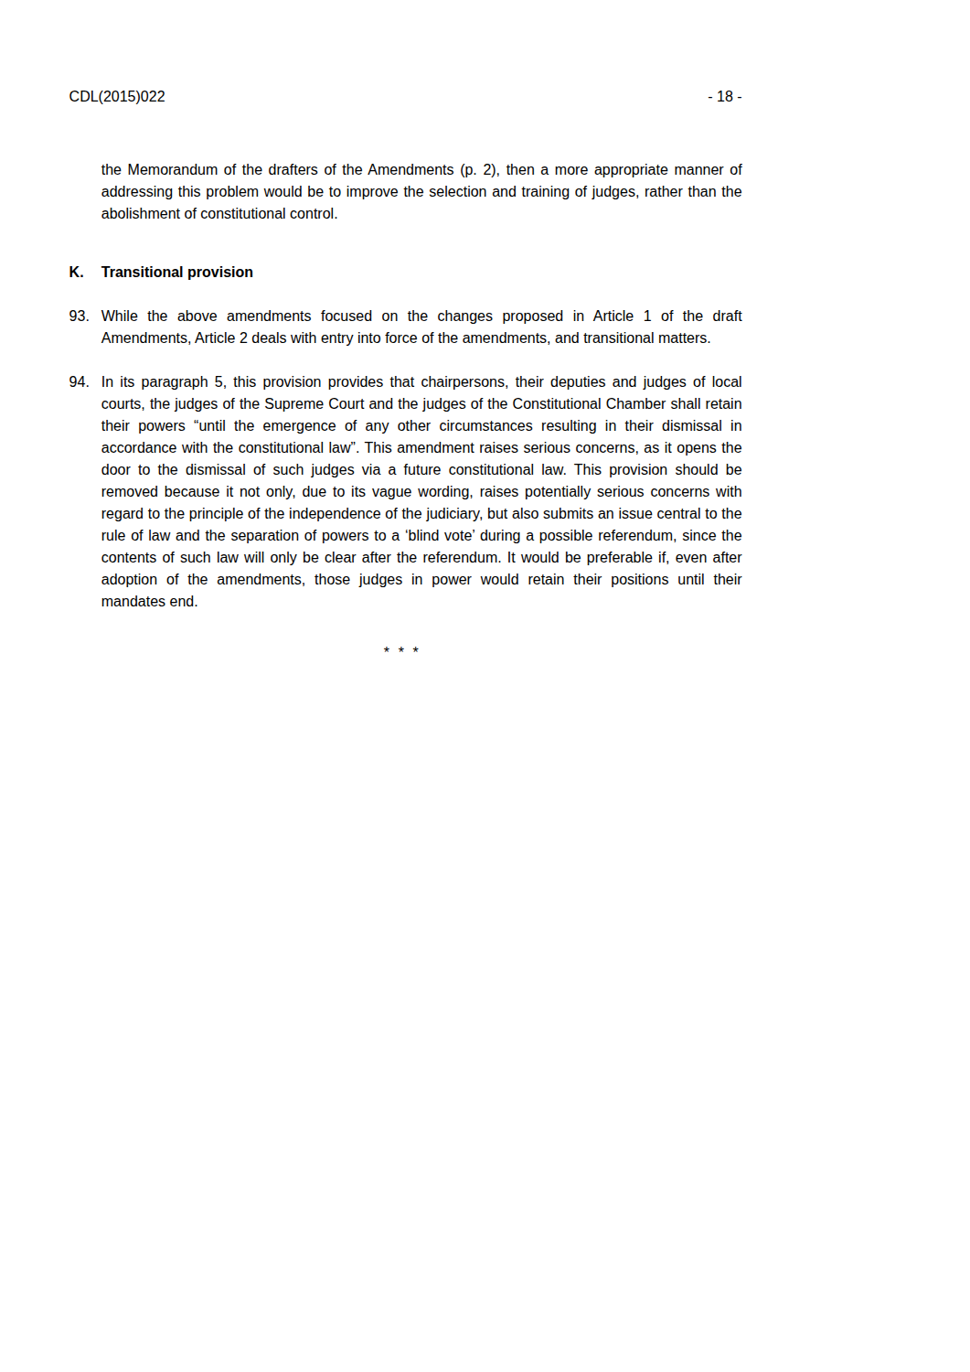CDL(2015)022
- 18 -
the Memorandum of the drafters of the Amendments (p. 2), then a more appropriate manner of addressing this problem would be to improve the selection and training of judges, rather than the abolishment of constitutional control.
K. Transitional provision
93. While the above amendments focused on the changes proposed in Article 1 of the draft Amendments, Article 2 deals with entry into force of the amendments, and transitional matters.
94. In its paragraph 5, this provision provides that chairpersons, their deputies and judges of local courts, the judges of the Supreme Court and the judges of the Constitutional Chamber shall retain their powers “until the emergence of any other circumstances resulting in their dismissal in accordance with the constitutional law”. This amendment raises serious concerns, as it opens the door to the dismissal of such judges via a future constitutional law. This provision should be removed because it not only, due to its vague wording, raises potentially serious concerns with regard to the principle of the independence of the judiciary, but also submits an issue central to the rule of law and the separation of powers to a ‘blind vote’ during a possible referendum, since the contents of such law will only be clear after the referendum. It would be preferable if, even after adoption of the amendments, those judges in power would retain their positions until their mandates end.
***